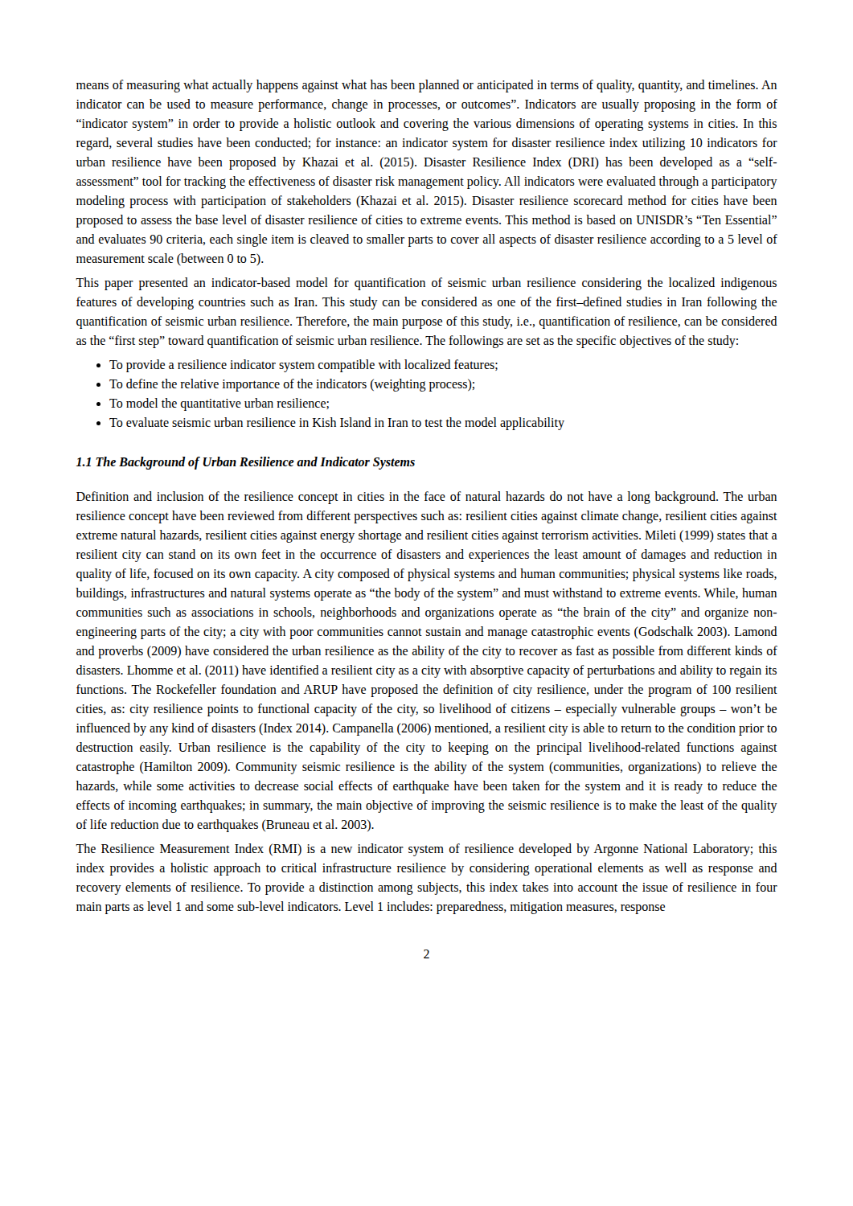means of measuring what actually happens against what has been planned or anticipated in terms of quality, quantity, and timelines. An indicator can be used to measure performance, change in processes, or outcomes”. Indicators are usually proposing in the form of “indicator system” in order to provide a holistic outlook and covering the various dimensions of operating systems in cities. In this regard, several studies have been conducted; for instance: an indicator system for disaster resilience index utilizing 10 indicators for urban resilience have been proposed by Khazai et al. (2015). Disaster Resilience Index (DRI) has been developed as a “self-assessment” tool for tracking the effectiveness of disaster risk management policy. All indicators were evaluated through a participatory modeling process with participation of stakeholders (Khazai et al. 2015). Disaster resilience scorecard method for cities have been proposed to assess the base level of disaster resilience of cities to extreme events. This method is based on UNISDR’s “Ten Essential” and evaluates 90 criteria, each single item is cleaved to smaller parts to cover all aspects of disaster resilience according to a 5 level of measurement scale (between 0 to 5).
This paper presented an indicator-based model for quantification of seismic urban resilience considering the localized indigenous features of developing countries such as Iran. This study can be considered as one of the first–defined studies in Iran following the quantification of seismic urban resilience. Therefore, the main purpose of this study, i.e., quantification of resilience, can be considered as the “first step” toward quantification of seismic urban resilience. The followings are set as the specific objectives of the study:
To provide a resilience indicator system compatible with localized features;
To define the relative importance of the indicators (weighting process);
To model the quantitative urban resilience;
To evaluate seismic urban resilience in Kish Island in Iran to test the model applicability
1.1 The Background of Urban Resilience and Indicator Systems
Definition and inclusion of the resilience concept in cities in the face of natural hazards do not have a long background. The urban resilience concept have been reviewed from different perspectives such as: resilient cities against climate change, resilient cities against extreme natural hazards, resilient cities against energy shortage and resilient cities against terrorism activities. Mileti (1999) states that a resilient city can stand on its own feet in the occurrence of disasters and experiences the least amount of damages and reduction in quality of life, focused on its own capacity. A city composed of physical systems and human communities; physical systems like roads, buildings, infrastructures and natural systems operate as “the body of the system” and must withstand to extreme events. While, human communities such as associations in schools, neighborhoods and organizations operate as “the brain of the city” and organize non-engineering parts of the city; a city with poor communities cannot sustain and manage catastrophic events (Godschalk 2003). Lamond and proverbs (2009) have considered the urban resilience as the ability of the city to recover as fast as possible from different kinds of disasters. Lhomme et al. (2011) have identified a resilient city as a city with absorptive capacity of perturbations and ability to regain its functions. The Rockefeller foundation and ARUP have proposed the definition of city resilience, under the program of 100 resilient cities, as: city resilience points to functional capacity of the city, so livelihood of citizens – especially vulnerable groups – won’t be influenced by any kind of disasters (Index 2014). Campanella (2006) mentioned, a resilient city is able to return to the condition prior to destruction easily. Urban resilience is the capability of the city to keeping on the principal livelihood-related functions against catastrophe (Hamilton 2009). Community seismic resilience is the ability of the system (communities, organizations) to relieve the hazards, while some activities to decrease social effects of earthquake have been taken for the system and it is ready to reduce the effects of incoming earthquakes; in summary, the main objective of improving the seismic resilience is to make the least of the quality of life reduction due to earthquakes (Bruneau et al. 2003).
The Resilience Measurement Index (RMI) is a new indicator system of resilience developed by Argonne National Laboratory; this index provides a holistic approach to critical infrastructure resilience by considering operational elements as well as response and recovery elements of resilience. To provide a distinction among subjects, this index takes into account the issue of resilience in four main parts as level 1 and some sub-level indicators. Level 1 includes: preparedness, mitigation measures, response
2